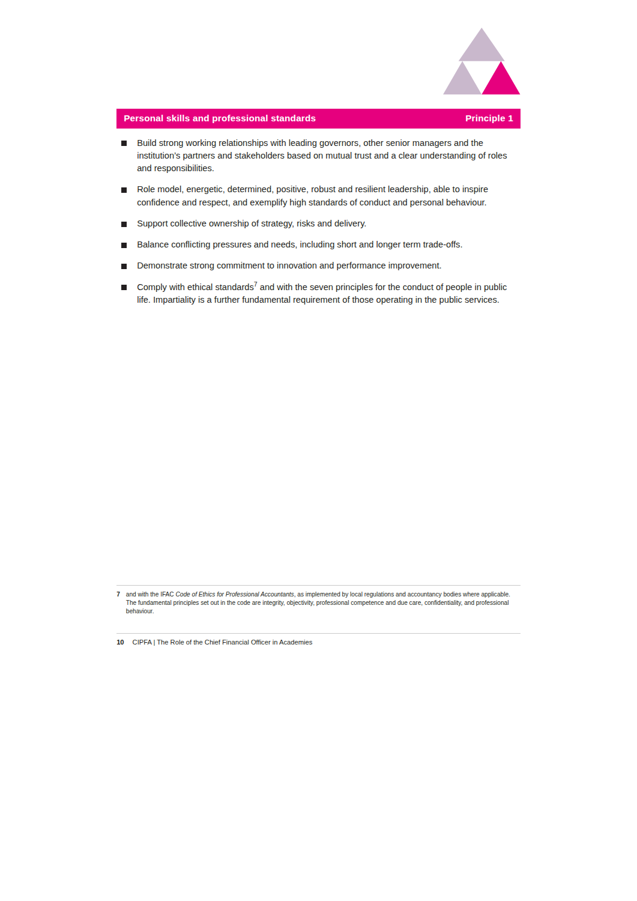Personal skills and professional standards Principle 1
Build strong working relationships with leading governors, other senior managers and the institution’s partners and stakeholders based on mutual trust and a clear understanding of roles and responsibilities.
Role model, energetic, determined, positive, robust and resilient leadership, able to inspire confidence and respect, and exemplify high standards of conduct and personal behaviour.
Support collective ownership of strategy, risks and delivery.
Balance conflicting pressures and needs, including short and longer term trade-offs.
Demonstrate strong commitment to innovation and performance improvement.
Comply with ethical standards7 and with the seven principles for the conduct of people in public life. Impartiality is a further fundamental requirement of those operating in the public services.
7 and with the IFAC Code of Ethics for Professional Accountants, as implemented by local regulations and accountancy bodies where applicable. The fundamental principles set out in the code are integrity, objectivity, professional competence and due care, confidentiality, and professional behaviour.
10 CIPFA | The Role of the Chief Financial Officer in Academies